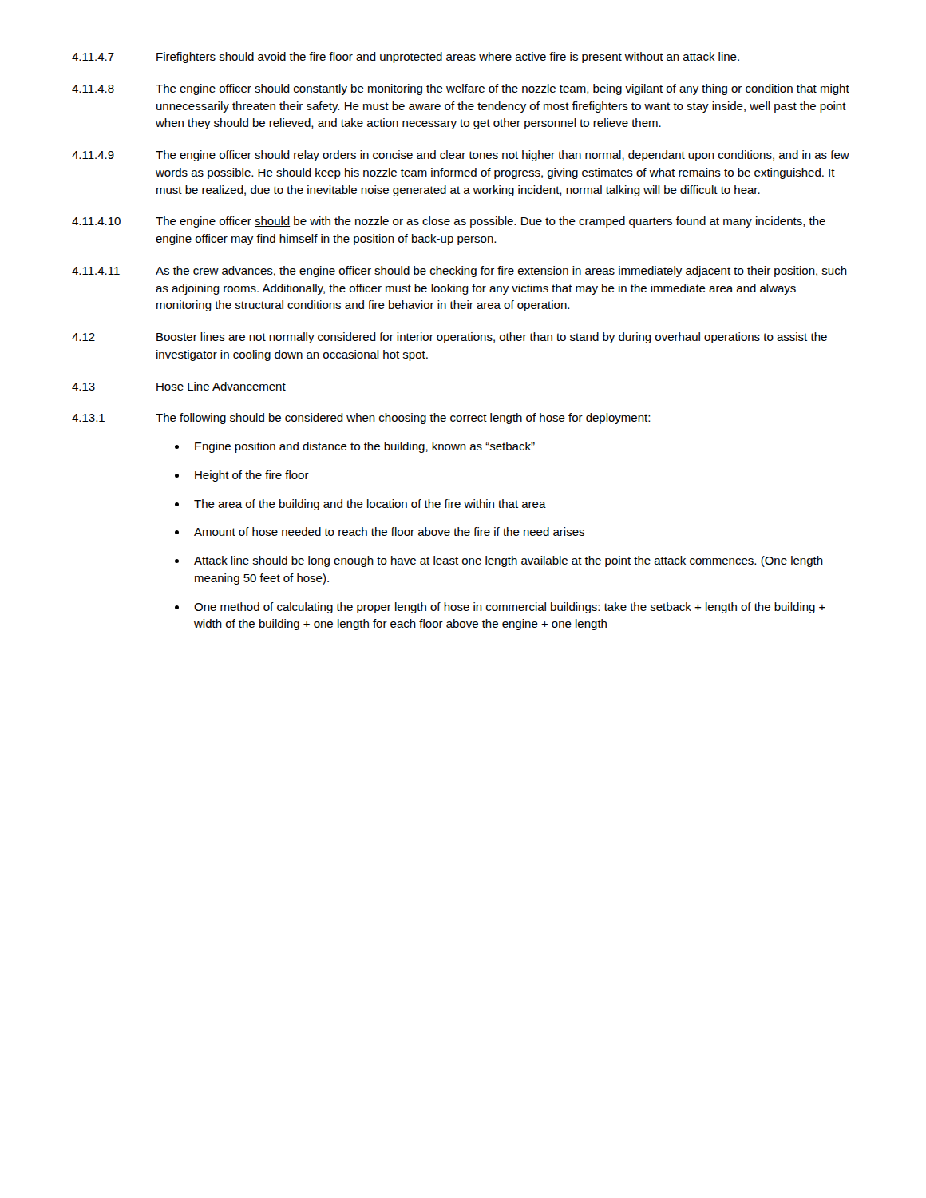4.11.4.7
Firefighters should avoid the fire floor and unprotected areas where active fire is present without an attack line.
4.11.4.8
The engine officer should constantly be monitoring the welfare of the nozzle team, being vigilant of any thing or condition that might unnecessarily threaten their safety. He must be aware of the tendency of most firefighters to want to stay inside, well past the point when they should be relieved, and take action necessary to get other personnel to relieve them.
4.11.4.9
The engine officer should relay orders in concise and clear tones not higher than normal, dependant upon conditions, and in as few words as possible. He should keep his nozzle team informed of progress, giving estimates of what remains to be extinguished. It must be realized, due to the inevitable noise generated at a working incident, normal talking will be difficult to hear.
4.11.4.10
The engine officer should be with the nozzle or as close as possible. Due to the cramped quarters found at many incidents, the engine officer may find himself in the position of back-up person.
4.11.4.11
As the crew advances, the engine officer should be checking for fire extension in areas immediately adjacent to their position, such as adjoining rooms. Additionally, the officer must be looking for any victims that may be in the immediate area and always monitoring the structural conditions and fire behavior in their area of operation.
4.12
Booster lines are not normally considered for interior operations, other than to stand by during overhaul operations to assist the investigator in cooling down an occasional hot spot.
4.13
Hose Line Advancement
4.13.1
The following should be considered when choosing the correct length of hose for deployment:
Engine position and distance to the building, known as “setback”
Height of the fire floor
The area of the building and the location of the fire within that area
Amount of hose needed to reach the floor above the fire if the need arises
Attack line should be long enough to have at least one length available at the point the attack commences. (One length meaning 50 feet of hose).
One method of calculating the proper length of hose in commercial buildings: take the setback + length of the building + width of the building + one length for each floor above the engine + one length